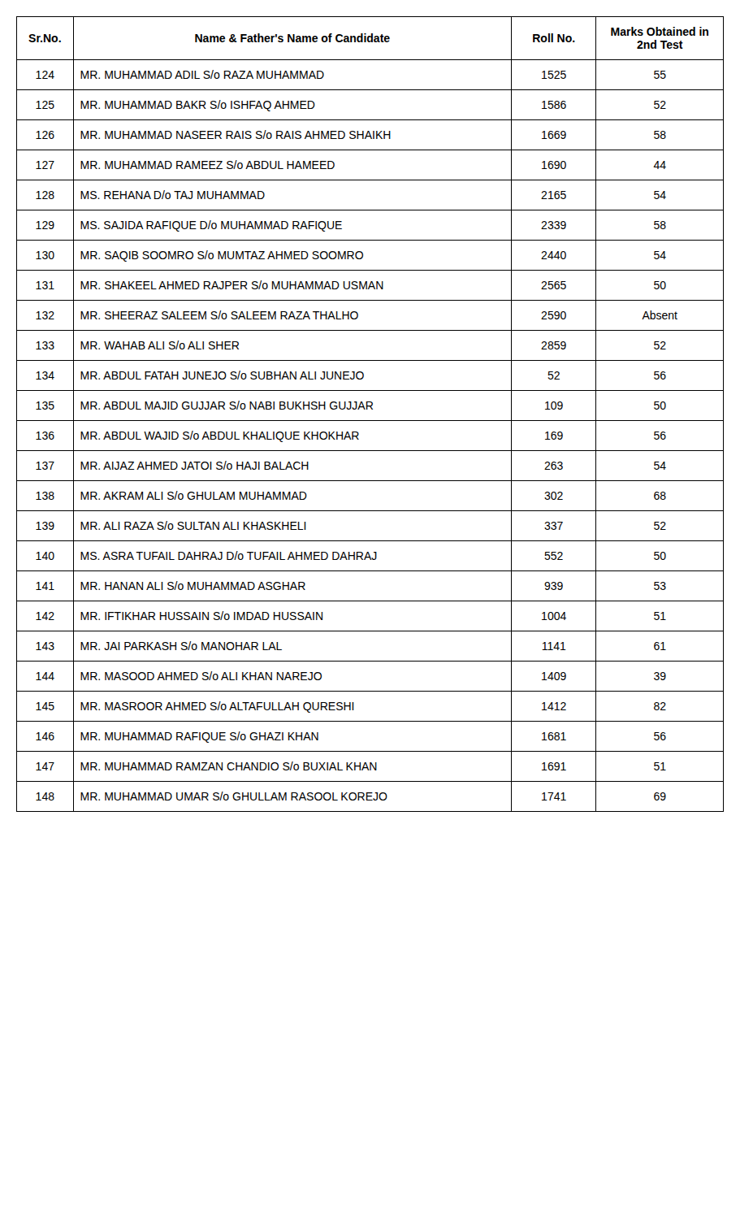| Sr.No. | Name & Father's Name of Candidate | Roll No. | Marks Obtained in 2nd Test |
| --- | --- | --- | --- |
| 124 | MR. MUHAMMAD ADIL S/o RAZA MUHAMMAD | 1525 | 55 |
| 125 | MR. MUHAMMAD BAKR S/o ISHFAQ AHMED | 1586 | 52 |
| 126 | MR. MUHAMMAD NASEER RAIS S/o RAIS AHMED SHAIKH | 1669 | 58 |
| 127 | MR. MUHAMMAD RAMEEZ S/o ABDUL HAMEED | 1690 | 44 |
| 128 | MS. REHANA D/o TAJ MUHAMMAD | 2165 | 54 |
| 129 | MS. SAJIDA RAFIQUE D/o MUHAMMAD RAFIQUE | 2339 | 58 |
| 130 | MR. SAQIB SOOMRO S/o MUMTAZ AHMED SOOMRO | 2440 | 54 |
| 131 | MR. SHAKEEL AHMED RAJPER S/o MUHAMMAD USMAN | 2565 | 50 |
| 132 | MR. SHEERAZ SALEEM S/o SALEEM RAZA THALHO | 2590 | Absent |
| 133 | MR. WAHAB ALI S/o ALI SHER | 2859 | 52 |
| 134 | MR. ABDUL FATAH JUNEJO S/o SUBHAN ALI JUNEJO | 52 | 56 |
| 135 | MR. ABDUL MAJID GUJJAR S/o NABI BUKHSH GUJJAR | 109 | 50 |
| 136 | MR. ABDUL WAJID S/o ABDUL KHALIQUE KHOKHAR | 169 | 56 |
| 137 | MR. AIJAZ AHMED JATOI S/o HAJI BALACH | 263 | 54 |
| 138 | MR. AKRAM ALI S/o GHULAM MUHAMMAD | 302 | 68 |
| 139 | MR. ALI RAZA S/o SULTAN ALI KHASKHELI | 337 | 52 |
| 140 | MS. ASRA TUFAIL DAHRAJ D/o TUFAIL AHMED DAHRAJ | 552 | 50 |
| 141 | MR. HANAN ALI S/o MUHAMMAD ASGHAR | 939 | 53 |
| 142 | MR. IFTIKHAR HUSSAIN S/o IMDAD HUSSAIN | 1004 | 51 |
| 143 | MR. JAI PARKASH S/o MANOHAR LAL | 1141 | 61 |
| 144 | MR. MASOOD AHMED S/o ALI KHAN NAREJO | 1409 | 39 |
| 145 | MR. MASROOR AHMED S/o ALTAFULLAH QURESHI | 1412 | 82 |
| 146 | MR. MUHAMMAD RAFIQUE S/o GHAZI KHAN | 1681 | 56 |
| 147 | MR. MUHAMMAD RAMZAN CHANDIO S/o BUXIAL KHAN | 1691 | 51 |
| 148 | MR. MUHAMMAD UMAR S/o GHULLAM RASOOL KOREJO | 1741 | 69 |